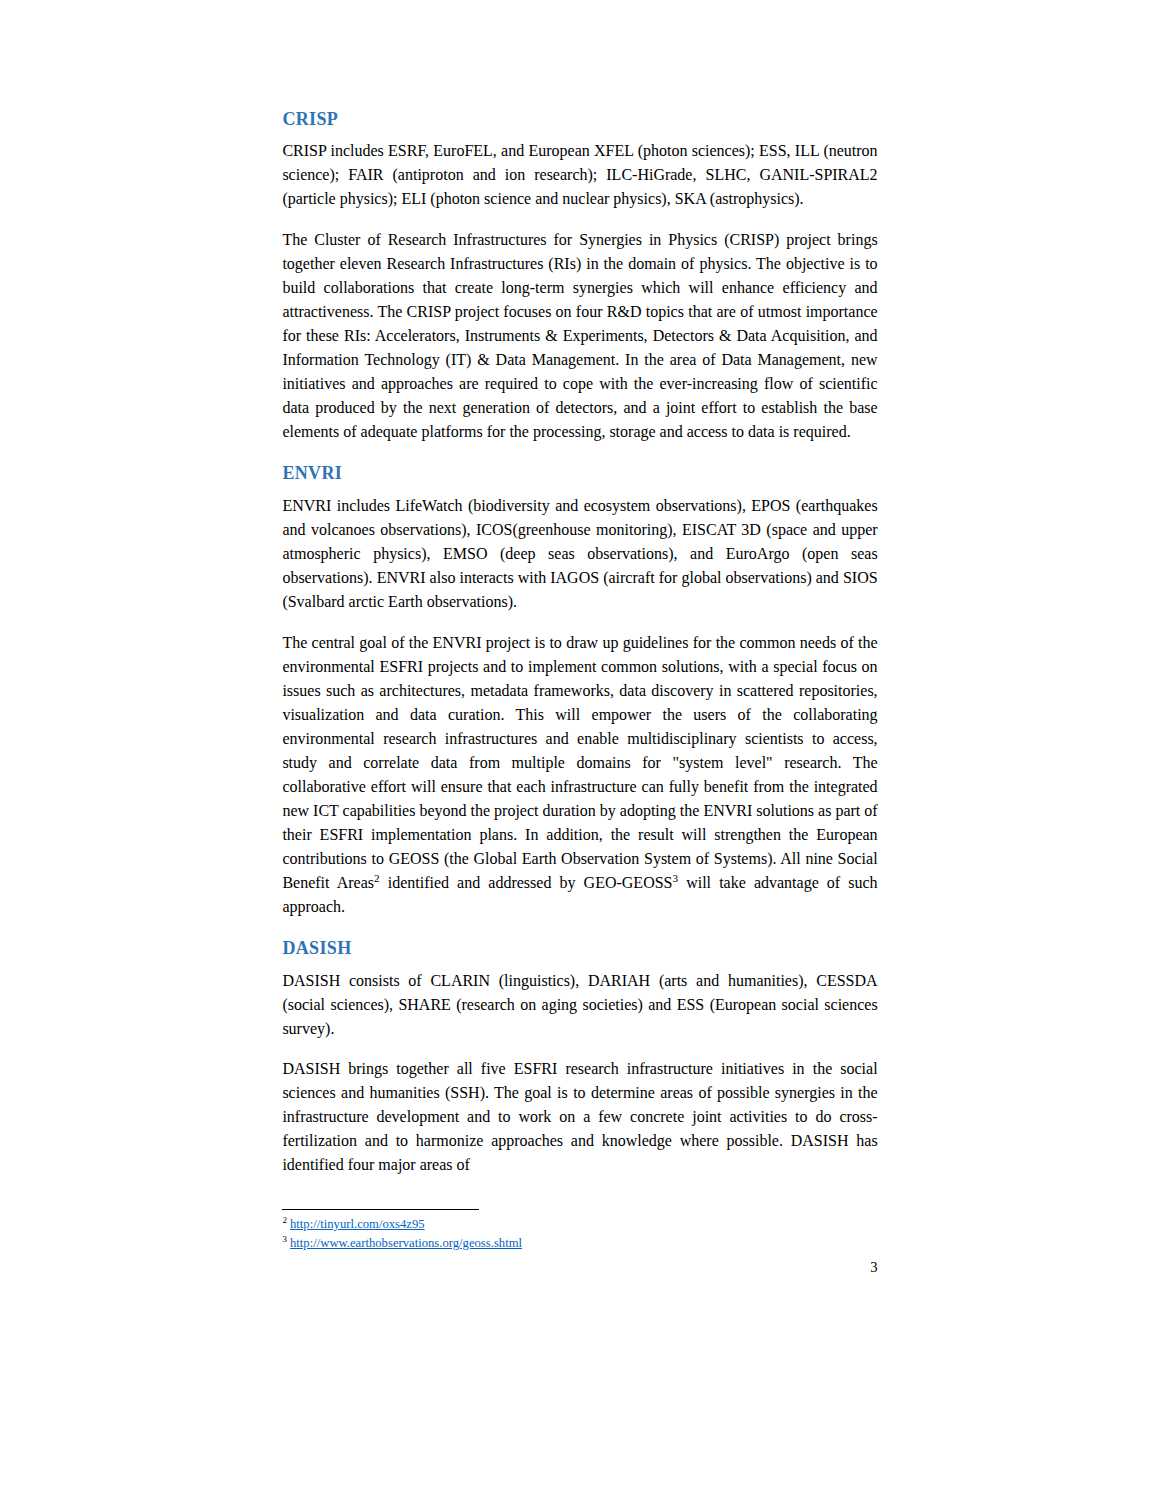CRISP
CRISP includes ESRF, EuroFEL, and European XFEL (photon sciences); ESS, ILL (neutron science); FAIR (antiproton and ion research); ILC-HiGrade, SLHC, GANIL-SPIRAL2 (particle physics); ELI (photon science and nuclear physics), SKA (astrophysics).
The Cluster of Research Infrastructures for Synergies in Physics (CRISP) project brings together eleven Research Infrastructures (RIs) in the domain of physics. The objective is to build collaborations that create long-term synergies which will enhance efficiency and attractiveness. The CRISP project focuses on four R&D topics that are of utmost importance for these RIs: Accelerators, Instruments & Experiments, Detectors & Data Acquisition, and Information Technology (IT) & Data Management. In the area of Data Management, new initiatives and approaches are required to cope with the ever-increasing flow of scientific data produced by the next generation of detectors, and a joint effort to establish the base elements of adequate platforms for the processing, storage and access to data is required.
ENVRI
ENVRI includes LifeWatch (biodiversity and ecosystem observations), EPOS (earthquakes and volcanoes observations), ICOS(greenhouse monitoring), EISCAT 3D (space and upper atmospheric physics), EMSO (deep seas observations), and EuroArgo (open seas observations). ENVRI also interacts with IAGOS (aircraft for global observations) and SIOS (Svalbard arctic Earth observations).
The central goal of the ENVRI project is to draw up guidelines for the common needs of the environmental ESFRI projects and to implement common solutions, with a special focus on issues such as architectures, metadata frameworks, data discovery in scattered repositories, visualization and data curation. This will empower the users of the collaborating environmental research infrastructures and enable multidisciplinary scientists to access, study and correlate data from multiple domains for "system level" research. The collaborative effort will ensure that each infrastructure can fully benefit from the integrated new ICT capabilities beyond the project duration by adopting the ENVRI solutions as part of their ESFRI implementation plans. In addition, the result will strengthen the European contributions to GEOSS (the Global Earth Observation System of Systems). All nine Social Benefit Areas2 identified and addressed by GEO-GEOSS3 will take advantage of such approach.
DASISH
DASISH consists of CLARIN (linguistics), DARIAH (arts and humanities), CESSDA (social sciences), SHARE (research on aging societies) and ESS (European social sciences survey).
DASISH brings together all five ESFRI research infrastructure initiatives in the social sciences and humanities (SSH). The goal is to determine areas of possible synergies in the infrastructure development and to work on a few concrete joint activities to do cross-fertilization and to harmonize approaches and knowledge where possible. DASISH has identified four major areas of
2 http://tinyurl.com/oxs4z95
3 http://www.earthobservations.org/geoss.shtml
3